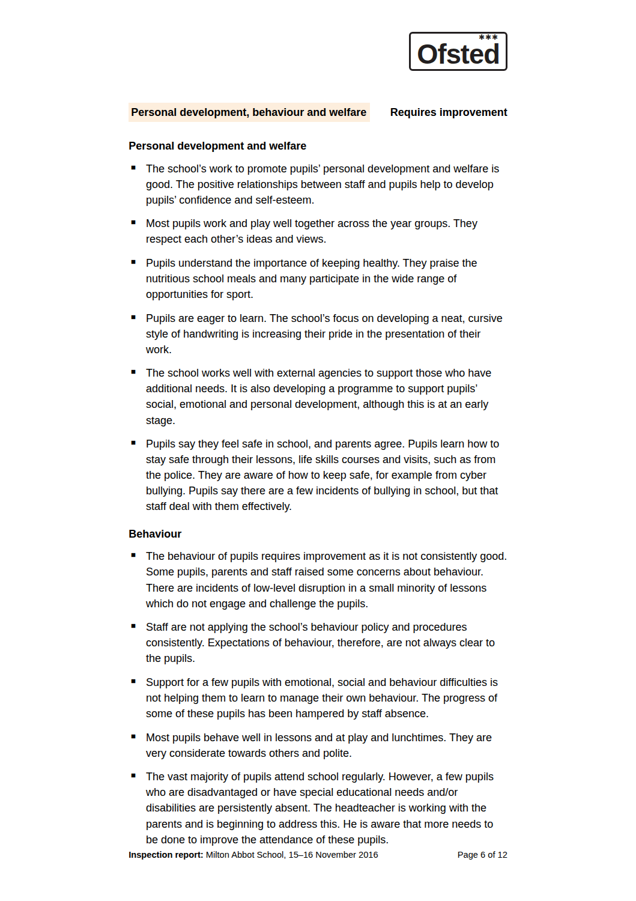✱✱✱
Ofsted
Personal development, behaviour and welfare Requires improvement
Personal development and welfare
The school’s work to promote pupils’ personal development and welfare is good. The positive relationships between staff and pupils help to develop pupils’ confidence and self-esteem.
Most pupils work and play well together across the year groups. They respect each other’s ideas and views.
Pupils understand the importance of keeping healthy. They praise the nutritious school meals and many participate in the wide range of opportunities for sport.
Pupils are eager to learn. The school’s focus on developing a neat, cursive style of handwriting is increasing their pride in the presentation of their work.
The school works well with external agencies to support those who have additional needs. It is also developing a programme to support pupils’ social, emotional and personal development, although this is at an early stage.
Pupils say they feel safe in school, and parents agree. Pupils learn how to stay safe through their lessons, life skills courses and visits, such as from the police. They are aware of how to keep safe, for example from cyber bullying. Pupils say there are a few incidents of bullying in school, but that staff deal with them effectively.
Behaviour
The behaviour of pupils requires improvement as it is not consistently good. Some pupils, parents and staff raised some concerns about behaviour. There are incidents of low-level disruption in a small minority of lessons which do not engage and challenge the pupils.
Staff are not applying the school’s behaviour policy and procedures consistently. Expectations of behaviour, therefore, are not always clear to the pupils.
Support for a few pupils with emotional, social and behaviour difficulties is not helping them to learn to manage their own behaviour. The progress of some of these pupils has been hampered by staff absence.
Most pupils behave well in lessons and at play and lunchtimes. They are very considerate towards others and polite.
The vast majority of pupils attend school regularly. However, a few pupils who are disadvantaged or have special educational needs and/or disabilities are persistently absent. The headteacher is working with the parents and is beginning to address this. He is aware that more needs to be done to improve the attendance of these pupils.
Inspection report: Milton Abbot School, 15–16 November 2016
Page 6 of 12